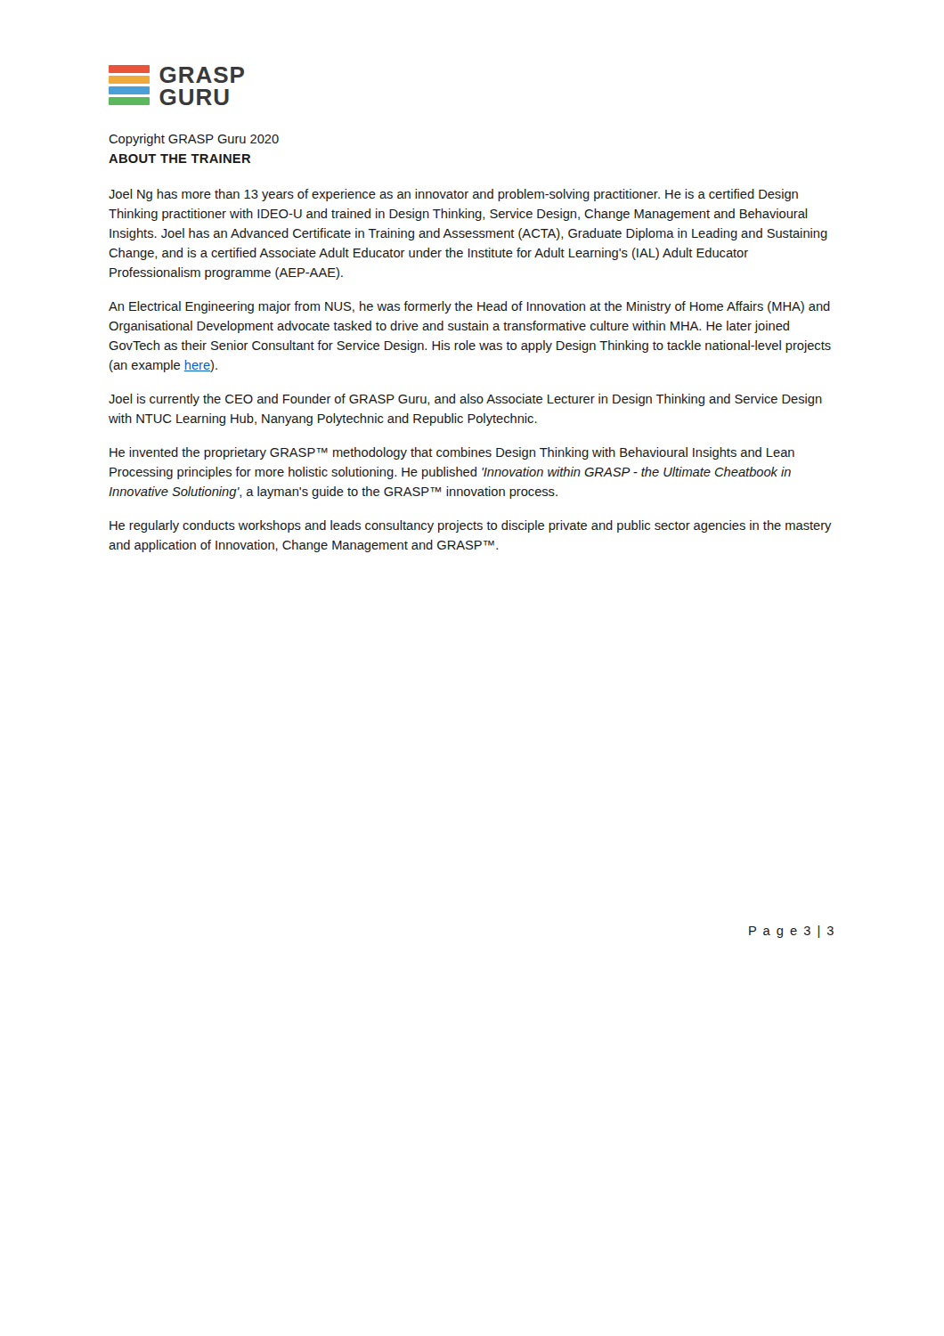GRASP
GURU
Copyright GRASP Guru 2020
ABOUT THE TRAINER
Joel Ng has more than 13 years of experience as an innovator and problem-solving practitioner. He is a certified Design Thinking practitioner with IDEO-U and trained in Design Thinking, Service Design, Change Management and Behavioural Insights. Joel has an Advanced Certificate in Training and Assessment (ACTA), Graduate Diploma in Leading and Sustaining Change, and is a certified Associate Adult Educator under the Institute for Adult Learning's (IAL) Adult Educator Professionalism programme (AEP-AAE).
An Electrical Engineering major from NUS, he was formerly the Head of Innovation at the Ministry of Home Affairs (MHA) and Organisational Development advocate tasked to drive and sustain a transformative culture within MHA. He later joined GovTech as their Senior Consultant for Service Design. His role was to apply Design Thinking to tackle national-level projects (an example here).
Joel is currently the CEO and Founder of GRASP Guru, and also Associate Lecturer in Design Thinking and Service Design with NTUC Learning Hub, Nanyang Polytechnic and Republic Polytechnic.
He invented the proprietary GRASP™ methodology that combines Design Thinking with Behavioural Insights and Lean Processing principles for more holistic solutioning. He published 'Innovation within GRASP - the Ultimate Cheatbook in Innovative Solutioning', a layman's guide to the GRASP™ innovation process.
He regularly conducts workshops and leads consultancy projects to disciple private and public sector agencies in the mastery and application of Innovation, Change Management and GRASP™.
P a g e 3 | 3